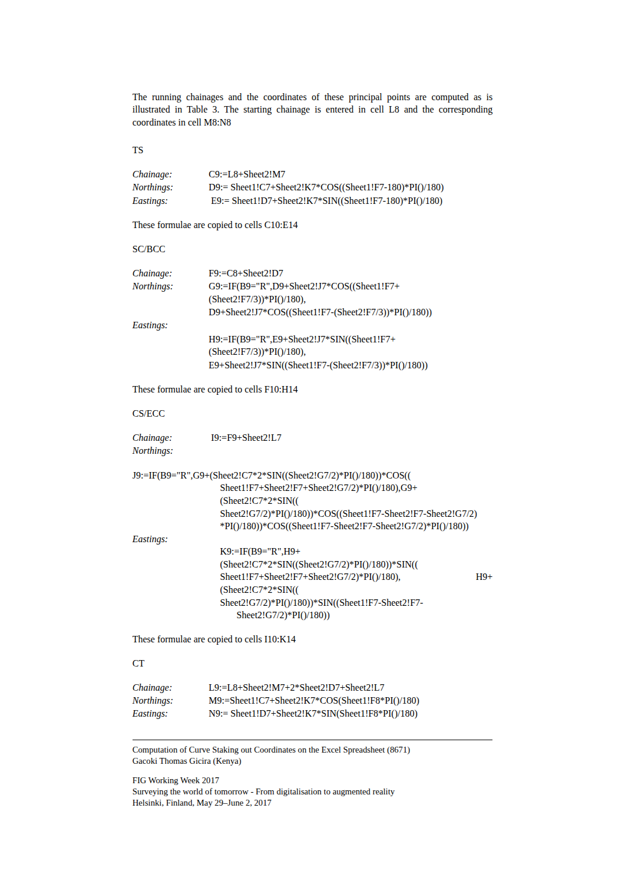The running chainages and the coordinates of these principal points are computed as is illustrated in Table 3. The starting chainage is entered in cell L8 and the corresponding coordinates in cell M8:N8
TS
| Chainage: | C9:=L8+Sheet2!M7 |
| Northings: | D9:= Sheet1!C7+Sheet2!K7*COS((Sheet1!F7-180)*PI()/180) |
| Eastings: | E9:= Sheet1!D7+Sheet2!K7*SIN((Sheet1!F7-180)*PI()/180) |
These formulae are copied to cells C10:E14
SC/BCC
| Chainage: | F9:=C8+Sheet2!D7 |
| Northings: | G9:=IF(B9="R",D9+Sheet2!J7*COS((Sheet1!F7+(Sheet2!F7/3))*PI()/180), |
| | D9+Sheet2!J7*COS((Sheet1!F7-(Sheet2!F7/3))*PI()/180)) |
| Eastings: | |
| | H9:=IF(B9="R",E9+Sheet2!J7*SIN((Sheet1!F7+(Sheet2!F7/3))*PI()/180), |
| | E9+Sheet2!J7*SIN((Sheet1!F7-(Sheet2!F7/3))*PI()/180)) |
These formulae are copied to cells F10:H14
CS/ECC
| Chainage: | I9:=F9+Sheet2!L7 |
| Northings: | |
J9:=IF(B9="R",G9+(Sheet2!C7*2*SIN((Sheet2!G7/2)*PI()/180))*COS((
Sheet1!F7+Sheet2!F7+Sheet2!G7/2)*PI()/180),G9+(Sheet2!C7*2*SIN((
Sheet2!G7/2)*PI()/180))*COS((Sheet1!F7-Sheet2!F7-Sheet2!G7/2)
*PI()/180))*COS((Sheet1!F7-Sheet2!F7-Sheet2!G7/2)*PI()/180))
Eastings:
K9:=IF(B9="R",H9+(Sheet2!C7*2*SIN((Sheet2!G7/2)*PI()/180))*SIN((
Sheet1!F7+Sheet2!F7+Sheet2!G7/2)*PI()/180), H9+(Sheet2!C7*2*SIN((
Sheet2!G7/2)*PI()/180))*SIN((Sheet1!F7-Sheet2!F7- Sheet2!G7/2)*PI()/180))
These formulae are copied to cells I10:K14
CT
| Chainage: | L9:=L8+Sheet2!M7+2*Sheet2!D7+Sheet2!L7 |
| Northings: | M9:=Sheet1!C7+Sheet2!K7*COS(Sheet1!F8*PI()/180) |
| Eastings: | N9:= Sheet1!D7+Sheet2!K7*SIN(Sheet1!F8*PI()/180) |
Computation of Curve Staking out Coordinates on the Excel Spreadsheet (8671)
Gacoki Thomas Gicira (Kenya)
FIG Working Week 2017
Surveying the world of tomorrow - From digitalisation to augmented reality
Helsinki, Finland, May 29–June 2, 2017